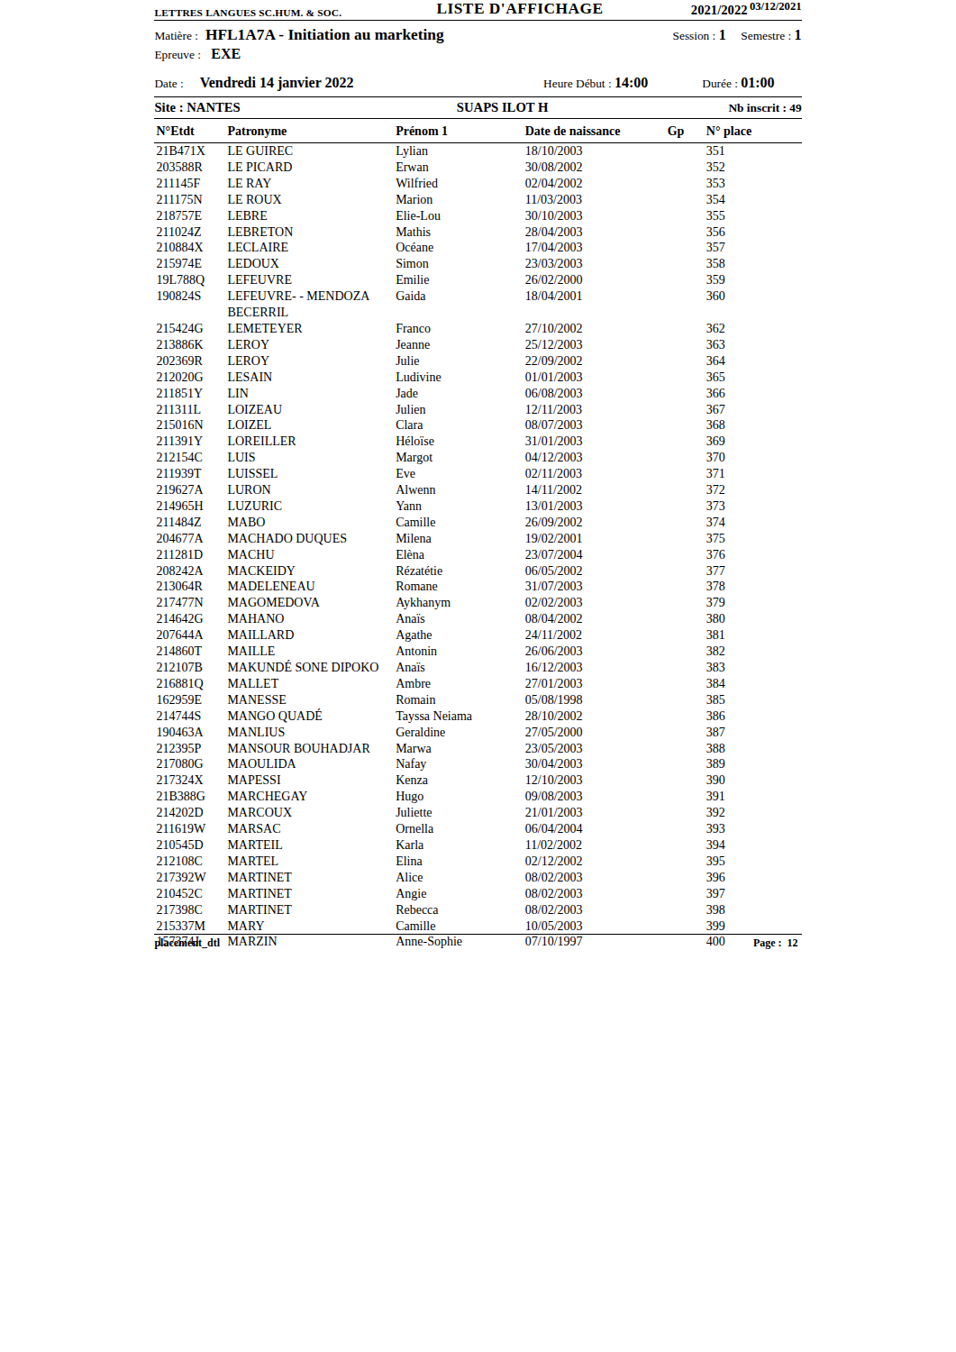03/12/2021
LETTRES LANGUES SC.HUM. & SOC.
LISTE D'AFFICHAGE
2021/2022
Matière : HFL1A7A - Initiation au marketing Session : 1 Semestre : 1
Epreuve : EXE
Date : Vendredi 14 janvier 2022 Heure Début : 14:00 Durée : 01:00
Site : NANTES SUAPS ILOT H Nb inscrit : 49
| N°Etdt | Patronyme | Prénom 1 | Date de naissance | Gp | N° place |
| --- | --- | --- | --- | --- | --- |
| 21B471X | LE GUIREC | Lylian | 18/10/2003 | | 351 |
| 203588R | LE PICARD | Erwan | 30/08/2002 | | 352 |
| 211145F | LE RAY | Wilfried | 02/04/2002 | | 353 |
| 211175N | LE ROUX | Marion | 11/03/2003 | | 354 |
| 218757E | LEBRE | Elie-Lou | 30/10/2003 | | 355 |
| 211024Z | LEBRETON | Mathis | 28/04/2003 | | 356 |
| 210884X | LECLAIRE | Océane | 17/04/2003 | | 357 |
| 215974E | LEDOUX | Simon | 23/03/2003 | | 358 |
| 19L788Q | LEFEUVRE | Emilie | 26/02/2000 | | 359 |
| 190824S | LEFEUVRE- - MENDOZA BECERRIL | Gaida | 18/04/2001 | | 360 |
| 215424G | LEMETEYER | Franco | 27/10/2002 | | 362 |
| 213886K | LEROY | Jeanne | 25/12/2003 | | 363 |
| 202369R | LEROY | Julie | 22/09/2002 | | 364 |
| 212020G | LESAIN | Ludivine | 01/01/2003 | | 365 |
| 211851Y | LIN | Jade | 06/08/2003 | | 366 |
| 211311L | LOIZEAU | Julien | 12/11/2003 | | 367 |
| 215016N | LOIZEL | Clara | 08/07/2003 | | 368 |
| 211391Y | LOREILLER | Héloïse | 31/01/2003 | | 369 |
| 212154C | LUIS | Margot | 04/12/2003 | | 370 |
| 211939T | LUISSEL | Eve | 02/11/2003 | | 371 |
| 219627A | LURON | Alwenn | 14/11/2002 | | 372 |
| 214965H | LUZURIC | Yann | 13/01/2003 | | 373 |
| 211484Z | MABO | Camille | 26/09/2002 | | 374 |
| 204677A | MACHADO DUQUES | Milena | 19/02/2001 | | 375 |
| 211281D | MACHU | Elèna | 23/07/2004 | | 376 |
| 208242A | MACKEIDY | Rézatétie | 06/05/2002 | | 377 |
| 213064R | MADELENEAU | Romane | 31/07/2003 | | 378 |
| 217477N | MAGOMEDOVA | Aykhanym | 02/02/2003 | | 379 |
| 214642G | MAHANO | Anaïs | 08/04/2002 | | 380 |
| 207644A | MAILLARD | Agathe | 24/11/2002 | | 381 |
| 214860T | MAILLE | Antonin | 26/06/2003 | | 382 |
| 212107B | MAKUNDÉ SONE DIPOKO | Anaïs | 16/12/2003 | | 383 |
| 216881Q | MALLET | Ambre | 27/01/2003 | | 384 |
| 162959E | MANESSE | Romain | 05/08/1998 | | 385 |
| 214744S | MANGO QUADÉ | Tayssa Neiama | 28/10/2002 | | 386 |
| 190463A | MANLIUS | Geraldine | 27/05/2000 | | 387 |
| 212395P | MANSOUR BOUHADJAR | Marwa | 23/05/2003 | | 388 |
| 217080G | MAOULIDA | Nafay | 30/04/2003 | | 389 |
| 217324X | MAPESSI | Kenza | 12/10/2003 | | 390 |
| 21B388G | MARCHEGAY | Hugo | 09/08/2003 | | 391 |
| 214202D | MARCOUX | Juliette | 21/01/2003 | | 392 |
| 211619W | MARSAC | Ornella | 06/04/2004 | | 393 |
| 210545D | MARTEIL | Karla | 11/02/2002 | | 394 |
| 212108C | MARTEL | Elina | 02/12/2002 | | 395 |
| 217392W | MARTINET | Alice | 08/02/2003 | | 396 |
| 210452C | MARTINET | Angie | 08/02/2003 | | 397 |
| 217398C | MARTINET | Rebecca | 08/02/2003 | | 398 |
| 215337M | MARY | Camille | 10/05/2003 | | 399 |
| 157374J | MARZIN | Anne-Sophie | 07/10/1997 | | 400 |
placement_dtl
Page : 12